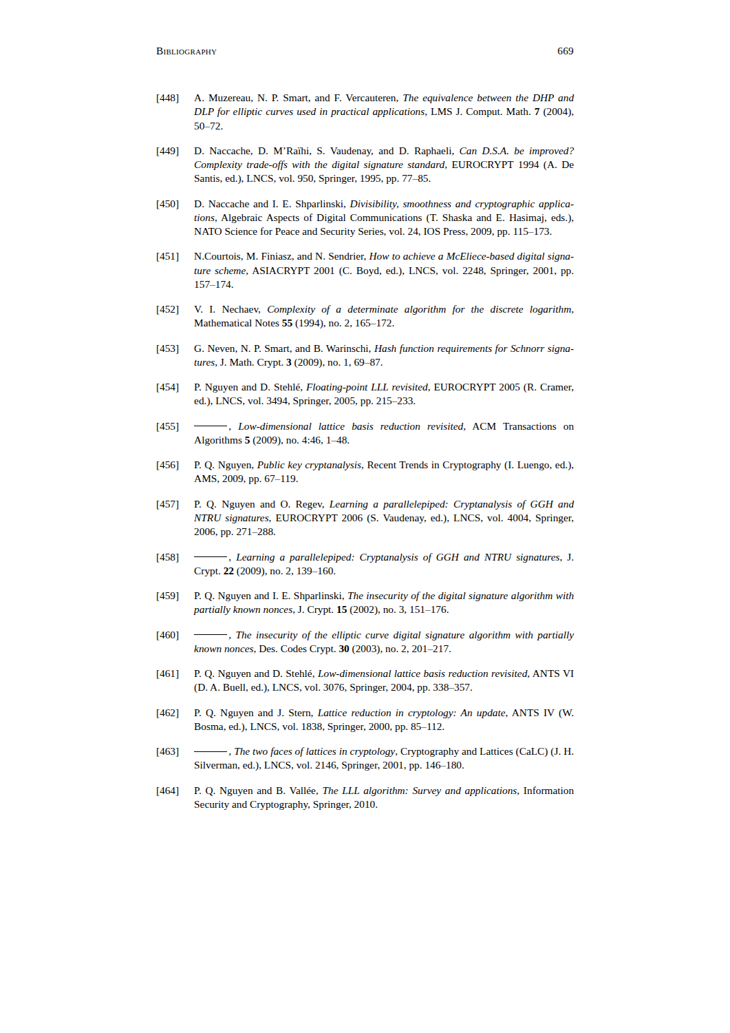Bibliography 669
[448] A. Muzereau, N. P. Smart, and F. Vercauteren, The equivalence between the DHP and DLP for elliptic curves used in practical applications, LMS J. Comput. Math. 7 (2004), 50–72.
[449] D. Naccache, D. M’Raïhi, S. Vaudenay, and D. Raphaeli, Can D.S.A. be improved? Complexity trade-offs with the digital signature standard, EUROCRYPT 1994 (A. De Santis, ed.), LNCS, vol. 950, Springer, 1995, pp. 77–85.
[450] D. Naccache and I. E. Shparlinski, Divisibility, smoothness and cryptographic applications, Algebraic Aspects of Digital Communications (T. Shaska and E. Hasimaj, eds.), NATO Science for Peace and Security Series, vol. 24, IOS Press, 2009, pp. 115–173.
[451] N.Courtois, M. Finiasz, and N. Sendrier, How to achieve a McEliece-based digital signature scheme, ASIACRYPT 2001 (C. Boyd, ed.), LNCS, vol. 2248, Springer, 2001, pp. 157–174.
[452] V. I. Nechaev, Complexity of a determinate algorithm for the discrete logarithm, Mathematical Notes 55 (1994), no. 2, 165–172.
[453] G. Neven, N. P. Smart, and B. Warinschi, Hash function requirements for Schnorr signatures, J. Math. Crypt. 3 (2009), no. 1, 69–87.
[454] P. Nguyen and D. Stehlé, Floating-point LLL revisited, EUROCRYPT 2005 (R. Cramer, ed.), LNCS, vol. 3494, Springer, 2005, pp. 215–233.
[455] , Low-dimensional lattice basis reduction revisited, ACM Transactions on Algorithms 5 (2009), no. 4:46, 1–48.
[456] P. Q. Nguyen, Public key cryptanalysis, Recent Trends in Cryptography (I. Luengo, ed.), AMS, 2009, pp. 67–119.
[457] P. Q. Nguyen and O. Regev, Learning a parallelepiped: Cryptanalysis of GGH and NTRU signatures, EUROCRYPT 2006 (S. Vaudenay, ed.), LNCS, vol. 4004, Springer, 2006, pp. 271–288.
[458] , Learning a parallelepiped: Cryptanalysis of GGH and NTRU signatures, J. Crypt. 22 (2009), no. 2, 139–160.
[459] P. Q. Nguyen and I. E. Shparlinski, The insecurity of the digital signature algorithm with partially known nonces, J. Crypt. 15 (2002), no. 3, 151–176.
[460] , The insecurity of the elliptic curve digital signature algorithm with partially known nonces, Des. Codes Crypt. 30 (2003), no. 2, 201–217.
[461] P. Q. Nguyen and D. Stehlé, Low-dimensional lattice basis reduction revisited, ANTS VI (D. A. Buell, ed.), LNCS, vol. 3076, Springer, 2004, pp. 338–357.
[462] P. Q. Nguyen and J. Stern, Lattice reduction in cryptology: An update, ANTS IV (W. Bosma, ed.), LNCS, vol. 1838, Springer, 2000, pp. 85–112.
[463] , The two faces of lattices in cryptology, Cryptography and Lattices (CaLC) (J. H. Silverman, ed.), LNCS, vol. 2146, Springer, 2001, pp. 146–180.
[464] P. Q. Nguyen and B. Vallée, The LLL algorithm: Survey and applications, Information Security and Cryptography, Springer, 2010.